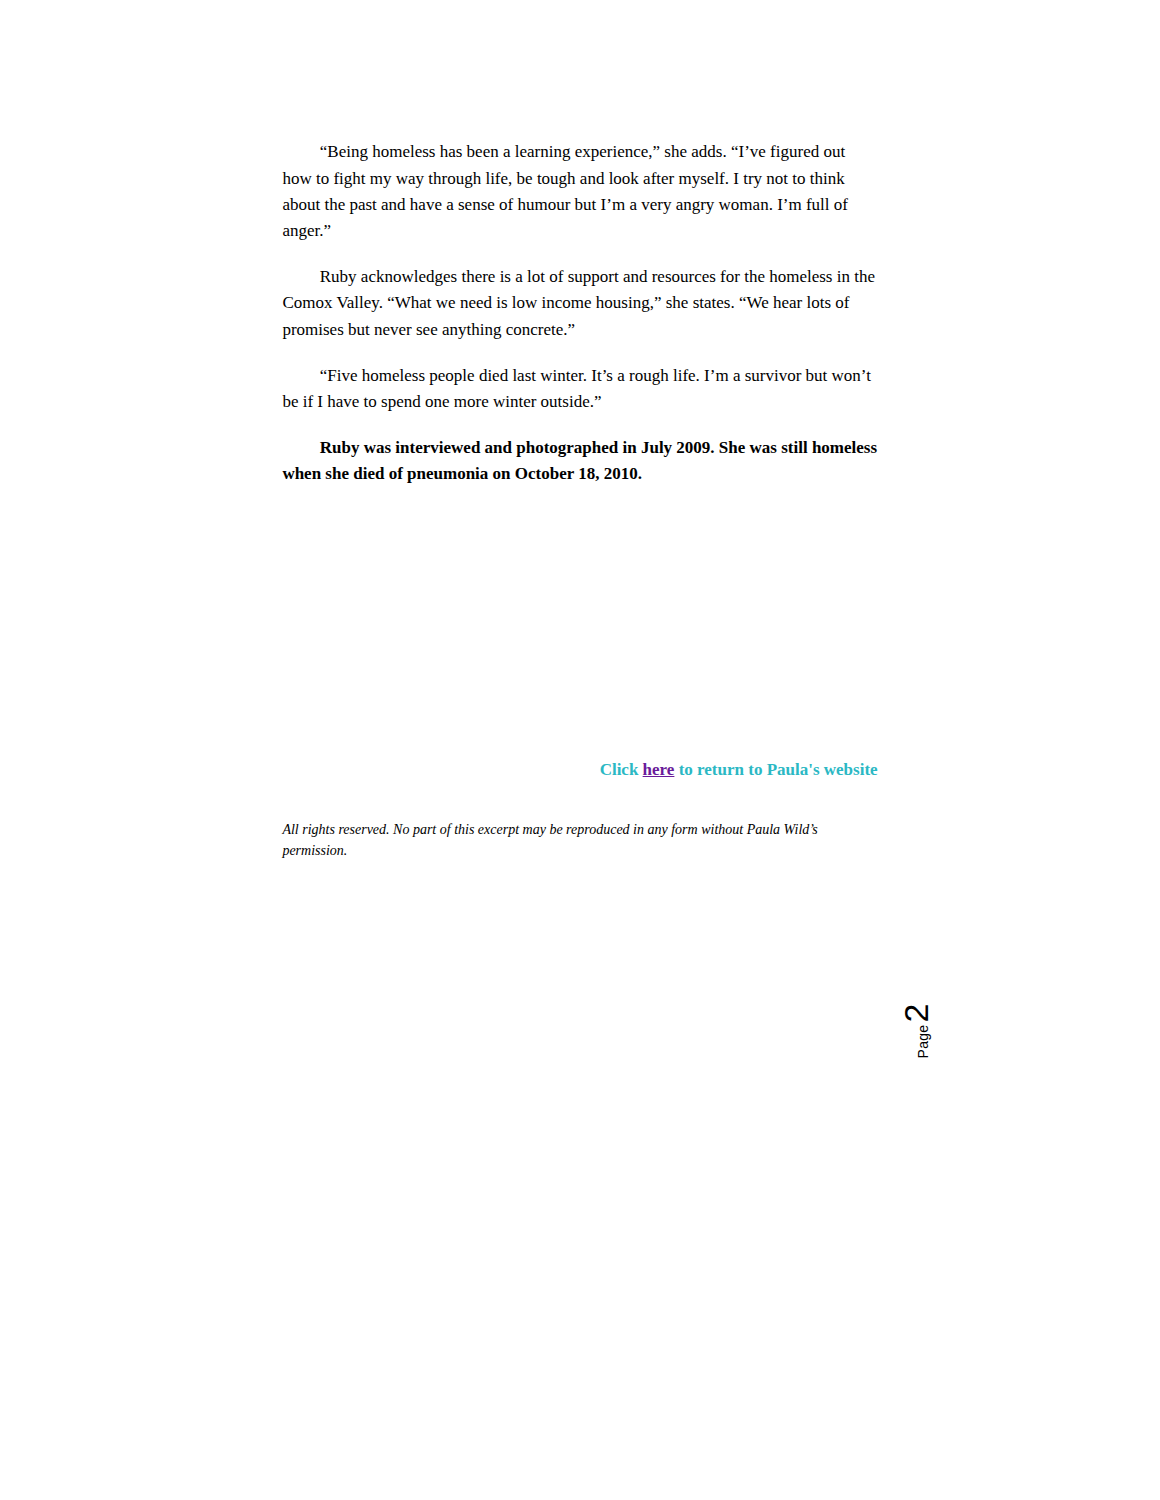“Being homeless has been a learning experience,” she adds. “I’ve figured out how to fight my way through life, be tough and look after myself. I try not to think about the past and have a sense of humour but I’m a very angry woman. I’m full of anger.”
Ruby acknowledges there is a lot of support and resources for the homeless in the Comox Valley. “What we need is low income housing,” she states. “We hear lots of promises but never see anything concrete.”
“Five homeless people died last winter. It’s a rough life. I’m a survivor but won’t be if I have to spend one more winter outside.”
Ruby was interviewed and photographed in July 2009. She was still homeless when she died of pneumonia on October 18, 2010.
Click here to return to Paula's website
All rights reserved. No part of this excerpt may be reproduced in any form without Paula Wild’s permission.
Page 2